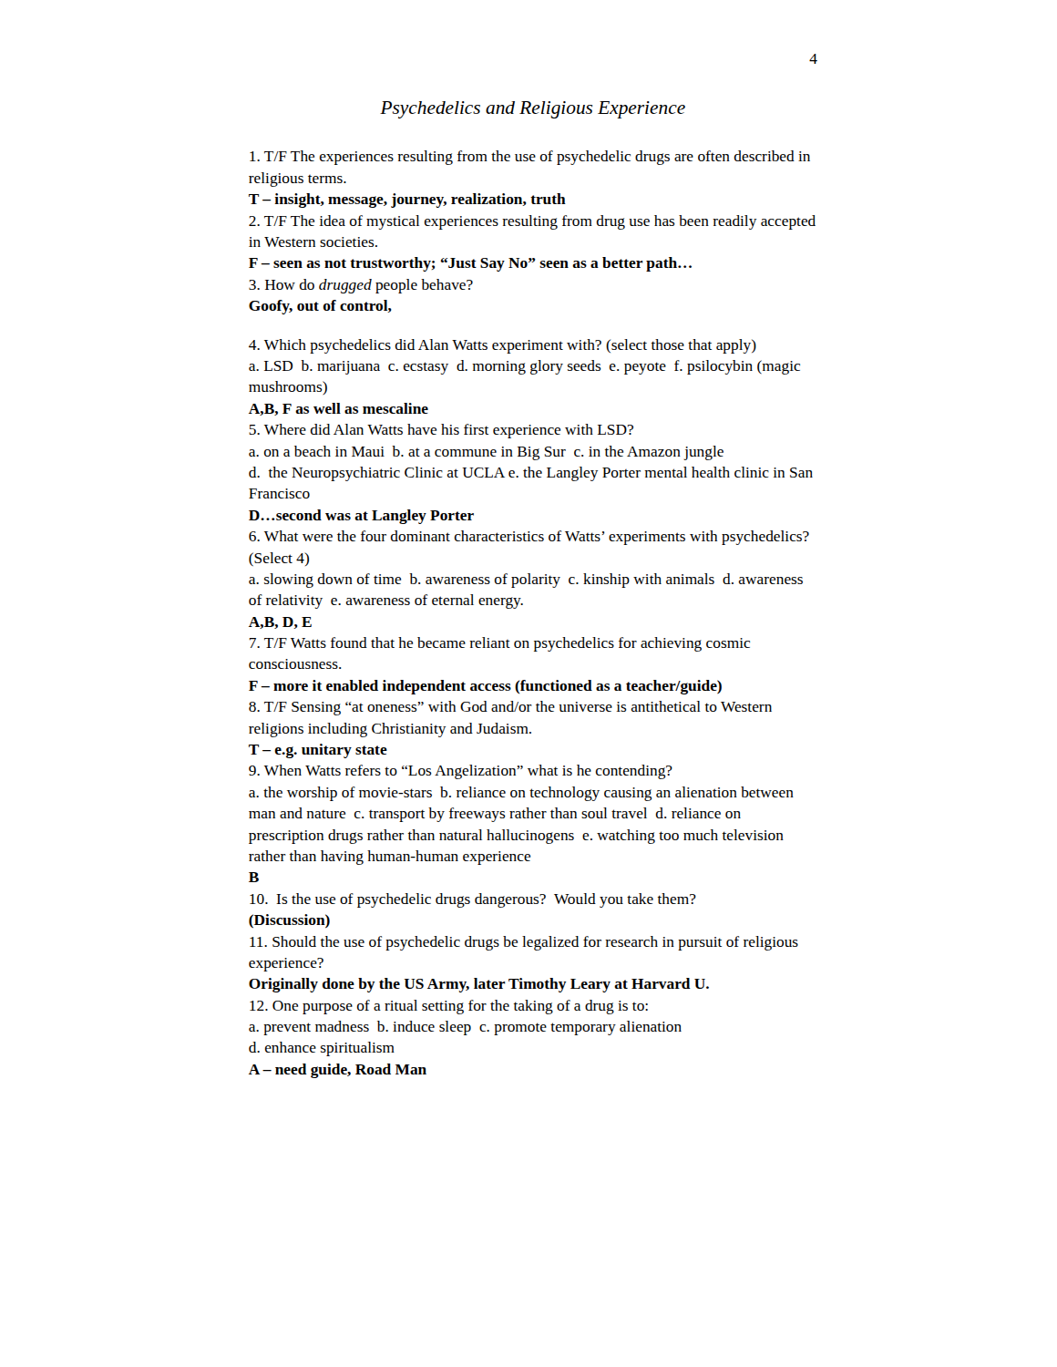4
Psychedelics and Religious Experience
1. T/F The experiences resulting from the use of psychedelic drugs are often described in religious terms.
T – insight, message, journey, realization, truth
2. T/F The idea of mystical experiences resulting from drug use has been readily accepted in Western societies.
F – seen as not trustworthy; “Just Say No” seen as a better path…
3. How do drugged people behave?
Goofy, out of control,
4. Which psychedelics did Alan Watts experiment with? (select those that apply)
a. LSD b. marijuana c. ecstasy d. morning glory seeds e. peyote f. psilocybin (magic mushrooms)
A,B, F as well as mescaline
5. Where did Alan Watts have his first experience with LSD?
a. on a beach in Maui b. at a commune in Big Sur c. in the Amazon jungle
d. the Neuropsychiatric Clinic at UCLA e. the Langley Porter mental health clinic in San Francisco
D…second was at Langley Porter
6. What were the four dominant characteristics of Watts’ experiments with psychedelics? (Select 4)
a. slowing down of time b. awareness of polarity c. kinship with animals d. awareness of relativity e. awareness of eternal energy.
A,B, D, E
7. T/F Watts found that he became reliant on psychedelics for achieving cosmic consciousness.
F – more it enabled independent access (functioned as a teacher/guide)
8. T/F Sensing “at oneness” with God and/or the universe is antithetical to Western religions including Christianity and Judaism.
T – e.g. unitary state
9. When Watts refers to “Los Angelization” what is he contending?
a. the worship of movie-stars b. reliance on technology causing an alienation between man and nature c. transport by freeways rather than soul travel d. reliance on prescription drugs rather than natural hallucinogens e. watching too much television rather than having human-human experience
B
10. Is the use of psychedelic drugs dangerous? Would you take them?
(Discussion)
11. Should the use of psychedelic drugs be legalized for research in pursuit of religious experience?
Originally done by the US Army, later Timothy Leary at Harvard U.
12. One purpose of a ritual setting for the taking of a drug is to:
a. prevent madness b. induce sleep c. promote temporary alienation
d. enhance spiritualism
A – need guide, Road Man